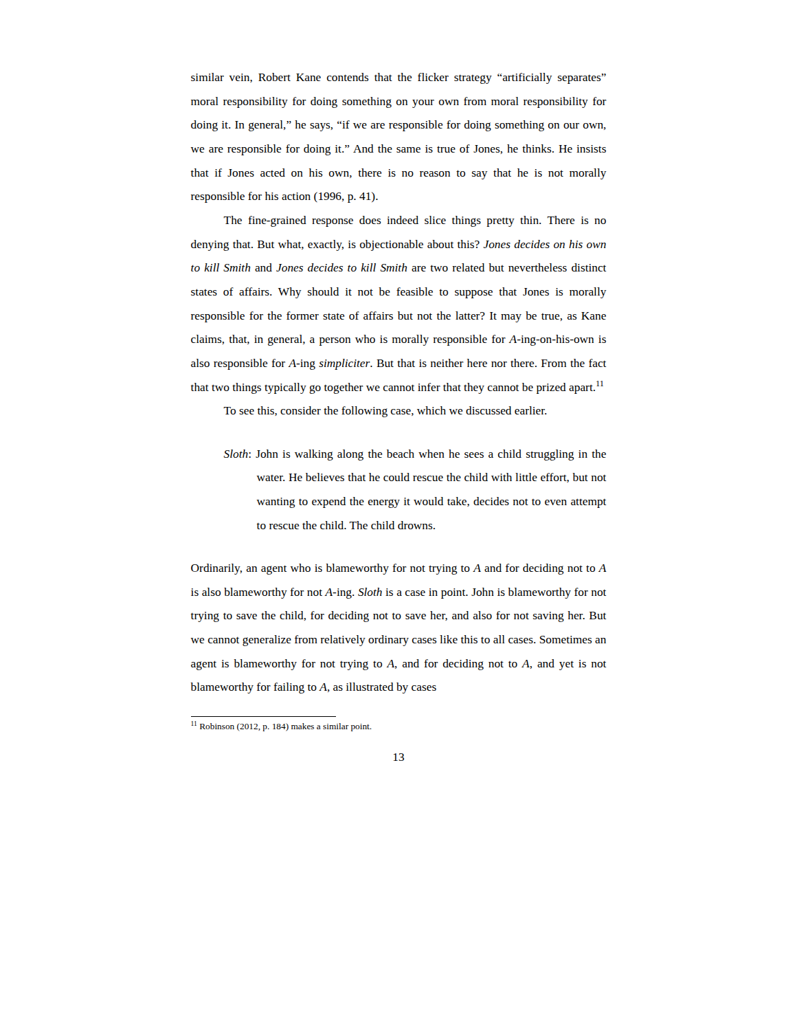similar vein, Robert Kane contends that the flicker strategy “artificially separates” moral responsibility for doing something on your own from moral responsibility for doing it. In general,” he says, “if we are responsible for doing something on our own, we are responsible for doing it.” And the same is true of Jones, he thinks. He insists that if Jones acted on his own, there is no reason to say that he is not morally responsible for his action (1996, p. 41).
The fine-grained response does indeed slice things pretty thin. There is no denying that. But what, exactly, is objectionable about this? Jones decides on his own to kill Smith and Jones decides to kill Smith are two related but nevertheless distinct states of affairs. Why should it not be feasible to suppose that Jones is morally responsible for the former state of affairs but not the latter? It may be true, as Kane claims, that, in general, a person who is morally responsible for A-ing-on-his-own is also responsible for A-ing simpliciter. But that is neither here nor there. From the fact that two things typically go together we cannot infer that they cannot be prized apart.11
To see this, consider the following case, which we discussed earlier.
Sloth: John is walking along the beach when he sees a child struggling in the water. He believes that he could rescue the child with little effort, but not wanting to expend the energy it would take, decides not to even attempt to rescue the child. The child drowns.
Ordinarily, an agent who is blameworthy for not trying to A and for deciding not to A is also blameworthy for not A-ing. Sloth is a case in point. John is blameworthy for not trying to save the child, for deciding not to save her, and also for not saving her. But we cannot generalize from relatively ordinary cases like this to all cases. Sometimes an agent is blameworthy for not trying to A, and for deciding not to A, and yet is not blameworthy for failing to A, as illustrated by cases
11 Robinson (2012, p. 184) makes a similar point.
13